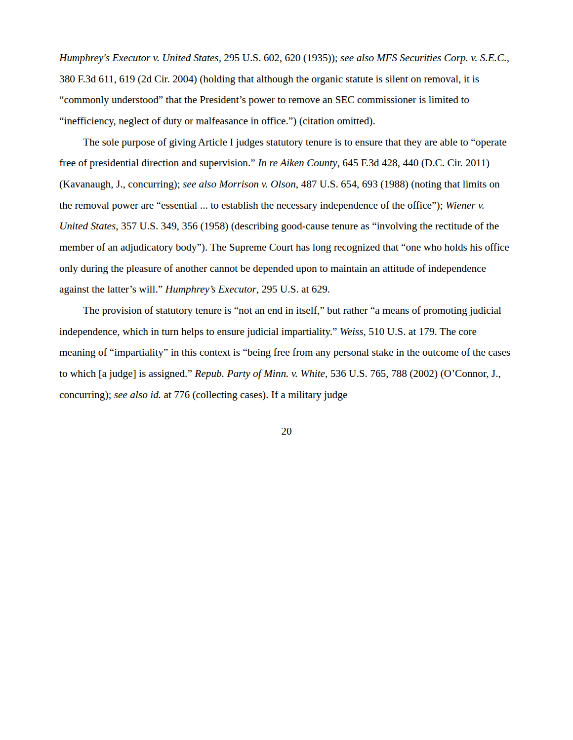Humphrey's Executor v. United States, 295 U.S. 602, 620 (1935)); see also MFS Securities Corp. v. S.E.C., 380 F.3d 611, 619 (2d Cir. 2004) (holding that although the organic statute is silent on removal, it is “commonly understood” that the President’s power to remove an SEC commissioner is limited to “inefficiency, neglect of duty or malfeasance in office.”) (citation omitted).
The sole purpose of giving Article I judges statutory tenure is to ensure that they are able to “operate free of presidential direction and supervision.” In re Aiken County, 645 F.3d 428, 440 (D.C. Cir. 2011) (Kavanaugh, J., concurring); see also Morrison v. Olson, 487 U.S. 654, 693 (1988) (noting that limits on the removal power are “essential ... to establish the necessary independence of the office”); Wiener v. United States, 357 U.S. 349, 356 (1958) (describing good-cause tenure as “involving the rectitude of the member of an adjudicatory body”). The Supreme Court has long recognized that “one who holds his office only during the pleasure of another cannot be depended upon to maintain an attitude of independence against the latter’s will.” Humphrey’s Executor, 295 U.S. at 629.
The provision of statutory tenure is “not an end in itself,” but rather “a means of promoting judicial independence, which in turn helps to ensure judicial impartiality.” Weiss, 510 U.S. at 179. The core meaning of “impartiality” in this context is “being free from any personal stake in the outcome of the cases to which [a judge] is assigned.” Repub. Party of Minn. v. White, 536 U.S. 765, 788 (2002) (O’Connor, J., concurring); see also id. at 776 (collecting cases). If a military judge
20